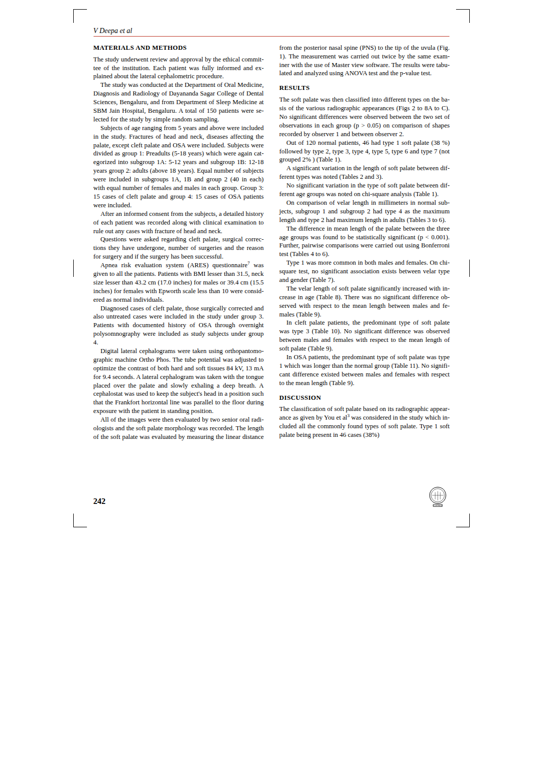V Deepa et al
Materials and Methods
The study underwent review and approval by the ethical committee of the institution. Each patient was fully informed and explained about the lateral cephalometric procedure.
The study was conducted at the Department of Oral Medicine, Diagnosis and Radiology of Dayananda Sagar College of Dental Sciences, Bengaluru, and from Department of Sleep Medicine at SBM Jain Hospital, Bengaluru. A total of 150 patients were selected for the study by simple random sampling.
Subjects of age ranging from 5 years and above were included in the study. Fractures of head and neck, diseases affecting the palate, except cleft palate and OSA were included. Subjects were divided as group 1: Preadults (5-18 years) which were again categorized into subgroup 1A: 5-12 years and subgroup 1B: 12-18 years group 2: adults (above 18 years). Equal number of subjects were included in subgroups 1A, 1B and group 2 (40 in each) with equal number of females and males in each group. Group 3: 15 cases of cleft palate and group 4: 15 cases of OSA patients were included.
After an informed consent from the subjects, a detailed history of each patient was recorded along with clinical examination to rule out any cases with fracture of head and neck.
Questions were asked regarding cleft palate, surgical corrections they have undergone, number of surgeries and the reason for surgery and if the surgery has been successful.
Apnea risk evaluation system (ARES) questionnaire7 was given to all the patients. Patients with BMI lesser than 31.5, neck size lesser than 43.2 cm (17.0 inches) for males or 39.4 cm (15.5 inches) for females with Epworth scale less than 10 were considered as normal individuals.
Diagnosed cases of cleft palate, those surgically corrected and also untreated cases were included in the study under group 3. Patients with documented history of OSA through overnight polysomnography were included as study subjects under group 4.
Digital lateral cephalograms were taken using orthopantomographic machine Ortho Phos. The tube potential was adjusted to optimize the contrast of both hard and soft tissues 84 kV, 13 mA for 9.4 seconds. A lateral cephalogram was taken with the tongue placed over the palate and slowly exhaling a deep breath. A cephalostat was used to keep the subject's head in a position such that the Frankfort horizontal line was parallel to the floor during exposure with the patient in standing position.
All of the images were then evaluated by two senior oral radiologists and the soft palate morphology was recorded. The length of the soft palate was evaluated by measuring the linear distance from the posterior nasal spine (PNS) to the tip of the uvula (Fig. 1). The measurement was carried out twice by the same examiner with the use of Master view software. The results were tabulated and analyzed using ANOVA test and the p-value test.
Results
The soft palate was then classified into different types on the basis of the various radiographic appearances (Figs 2 to 8A to C). No significant differences were observed between the two set of observations in each group (p > 0.05) on comparison of shapes recorded by observer 1 and between observer 2.
Out of 120 normal patients, 46 had type 1 soft palate (38 %) followed by type 2, type 3, type 4, type 5, type 6 and type 7 (not grouped 2% ) (Table 1).
A significant variation in the length of soft palate between different types was noted (Tables 2 and 3).
No significant variation in the type of soft palate between different age groups was noted on chi-square analysis (Table 1).
On comparison of velar length in millimeters in normal subjects, subgroup 1 and subgroup 2 had type 4 as the maximum length and type 2 had maximum length in adults (Tables 3 to 6).
The difference in mean length of the palate between the three age groups was found to be statistically significant (p < 0.001). Further, pairwise comparisons were carried out using Bonferroni test (Tables 4 to 6).
Type 1 was more common in both males and females. On chi-square test, no significant association exists between velar type and gender (Table 7).
The velar length of soft palate significantly increased with increase in age (Table 8). There was no significant difference observed with respect to the mean length between males and females (Table 9).
In cleft palate patients, the predominant type of soft palate was type 3 (Table 10). No significant difference was observed between males and females with respect to the mean length of soft palate (Table 9).
In OSA patients, the predominant type of soft palate was type 1 which was longer than the normal group (Table 11). No significant difference existed between males and females with respect to the mean length (Table 9).
Discussion
The classification of soft palate based on its radiographic appearance as given by You et al3 was considered in the study which included all the commonly found types of soft palate. Type 1 soft palate being present in 46 cases (38%)
242
JAYPEE